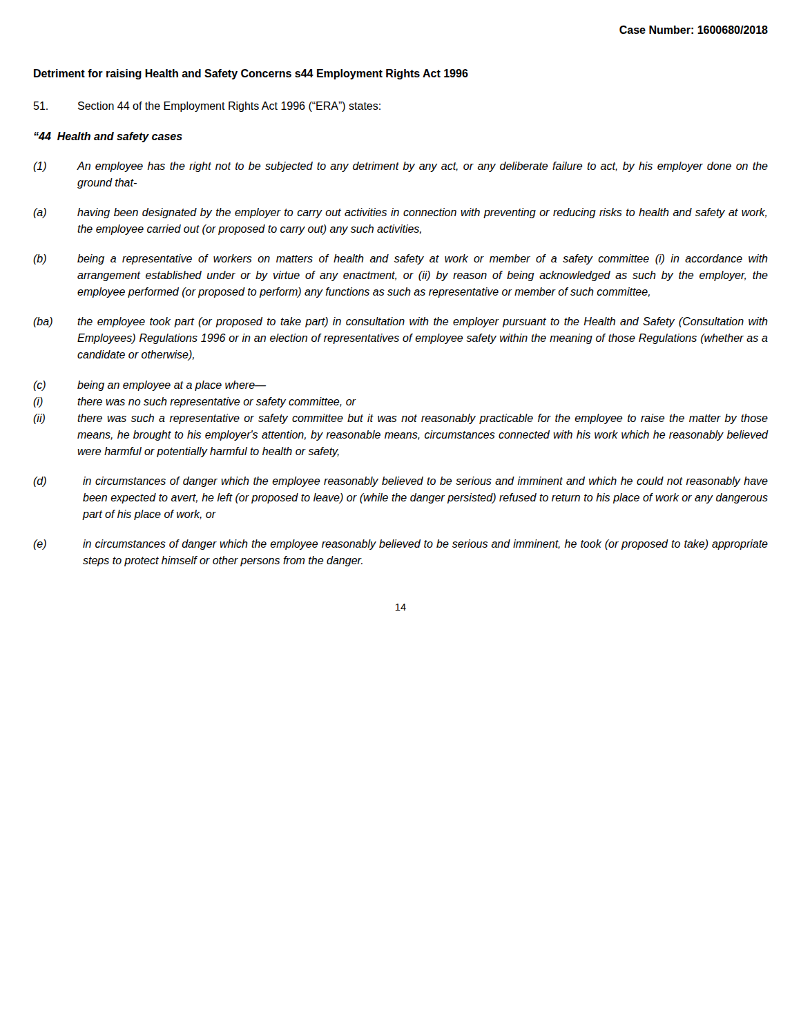Case Number: 1600680/2018
Detriment for raising Health and Safety Concerns s44 Employment Rights Act 1996
51.
Section 44 of the Employment Rights Act 1996 (“ERA”) states:
“44 Health and safety cases
(1)
An employee has the right not to be subjected to any detriment by any act, or any deliberate failure to act, by his employer done on the ground that-
(a)
having been designated by the employer to carry out activities in connection with preventing or reducing risks to health and safety at work, the employee carried out (or proposed to carry out) any such activities,
(b)
being a representative of workers on matters of health and safety at work or member of a safety committee (i) in accordance with arrangement established under or by virtue of any enactment, or (ii) by reason of being acknowledged as such by the employer, the employee performed (or proposed to perform) any functions as such as representative or member of such committee,
(ba)
the employee took part (or proposed to take part) in consultation with the employer pursuant to the Health and Safety (Consultation with Employees) Regulations 1996 or in an election of representatives of employee safety within the meaning of those Regulations (whether as a candidate or otherwise),
(c)
being an employee at a place where—
(i)
there was no such representative or safety committee, or
(ii)
there was such a representative or safety committee but it was not reasonably practicable for the employee to raise the matter by those means, he brought to his employer's attention, by reasonable means, circumstances connected with his work which he reasonably believed were harmful or potentially harmful to health or safety,
(d)
in circumstances of danger which the employee reasonably believed to be serious and imminent and which he could not reasonably have been expected to avert, he left (or proposed to leave) or (while the danger persisted) refused to return to his place of work or any dangerous part of his place of work, or
(e)
in circumstances of danger which the employee reasonably believed to be serious and imminent, he took (or proposed to take) appropriate steps to protect himself or other persons from the danger.
14